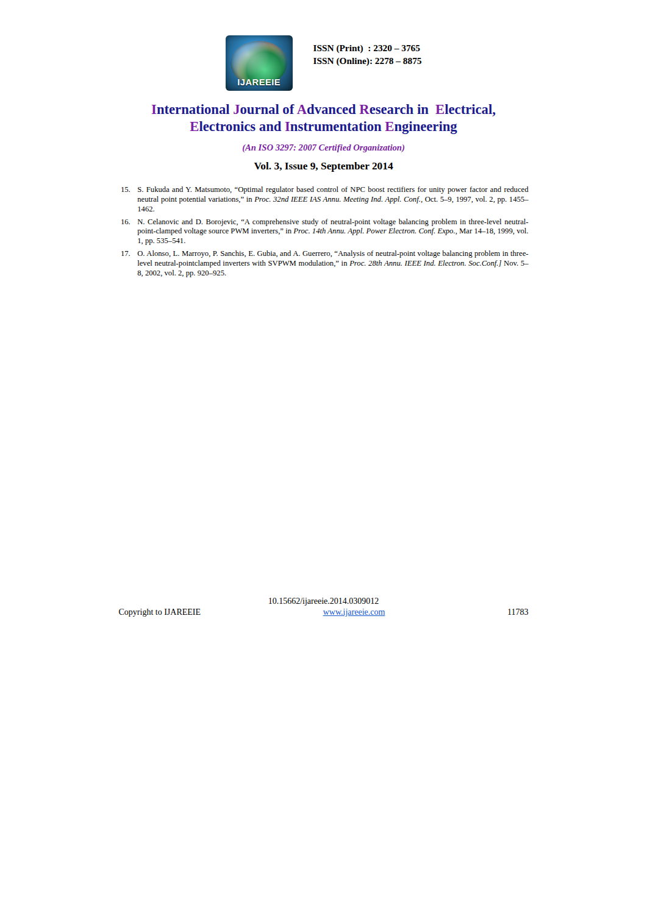IJAREEIE
ISSN (Print) : 2320 – 3765
ISSN (Online): 2278 – 8875
International Journal of Advanced Research in Electrical,
Electronics and Instrumentation Engineering
(An ISO 3297: 2007 Certified Organization)
Vol. 3, Issue 9, September 2014
15. S. Fukuda and Y. Matsumoto, “Optimal regulator based control of NPC boost rectifiers for unity power factor and reduced neutral point potential variations,” in Proc. 32nd IEEE IAS Annu. Meeting Ind. Appl. Conf., Oct. 5–9, 1997, vol. 2, pp. 1455–1462.
16. N. Celanovic and D. Borojevic, “A comprehensive study of neutral-point voltage balancing problem in three-level neutral-point-clamped voltage source PWM inverters,” in Proc. 14th Annu. Appl. Power Electron. Conf. Expo., Mar 14–18, 1999, vol. 1, pp. 535–541.
17. O. Alonso, L. Marroyo, P. Sanchis, E. Gubia, and A. Guerrero, “Analysis of neutral-point voltage balancing problem in three-level neutral-pointclamped inverters with SVPWM modulation,” in Proc. 28th Annu. IEEE Ind. Electron. Soc.Conf.] Nov. 5–8, 2002, vol. 2, pp. 920–925.
10.15662/ijareeie.2014.0309012
Copyright to IJAREEIE
www.ijareeie.com
11783